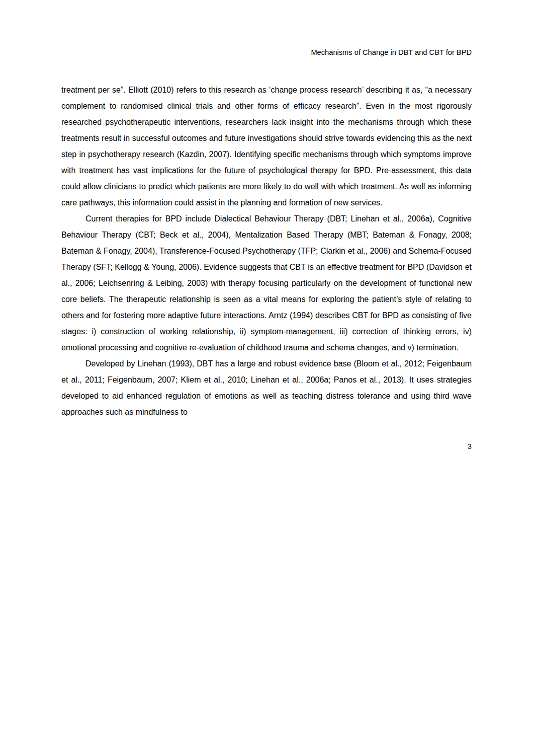Mechanisms of Change in DBT and CBT for BPD
treatment per se”. Elliott (2010) refers to this research as ‘change process research’ describing it as, “a necessary complement to randomised clinical trials and other forms of efficacy research”. Even in the most rigorously researched psychotherapeutic interventions, researchers lack insight into the mechanisms through which these treatments result in successful outcomes and future investigations should strive towards evidencing this as the next step in psychotherapy research (Kazdin, 2007). Identifying specific mechanisms through which symptoms improve with treatment has vast implications for the future of psychological therapy for BPD. Pre-assessment, this data could allow clinicians to predict which patients are more likely to do well with which treatment. As well as informing care pathways, this information could assist in the planning and formation of new services.
Current therapies for BPD include Dialectical Behaviour Therapy (DBT; Linehan et al., 2006a), Cognitive Behaviour Therapy (CBT; Beck et al., 2004), Mentalization Based Therapy (MBT; Bateman & Fonagy, 2008; Bateman & Fonagy, 2004), Transference-Focused Psychotherapy (TFP; Clarkin et al., 2006) and Schema-Focused Therapy (SFT; Kellogg & Young, 2006). Evidence suggests that CBT is an effective treatment for BPD (Davidson et al., 2006; Leichsenring & Leibing, 2003) with therapy focusing particularly on the development of functional new core beliefs. The therapeutic relationship is seen as a vital means for exploring the patient’s style of relating to others and for fostering more adaptive future interactions. Arntz (1994) describes CBT for BPD as consisting of five stages: i) construction of working relationship, ii) symptom-management, iii) correction of thinking errors, iv) emotional processing and cognitive re-evaluation of childhood trauma and schema changes, and v) termination.
Developed by Linehan (1993), DBT has a large and robust evidence base (Bloom et al., 2012; Feigenbaum et al., 2011; Feigenbaum, 2007; Kliem et al., 2010; Linehan et al., 2006a; Panos et al., 2013). It uses strategies developed to aid enhanced regulation of emotions as well as teaching distress tolerance and using third wave approaches such as mindfulness to
3